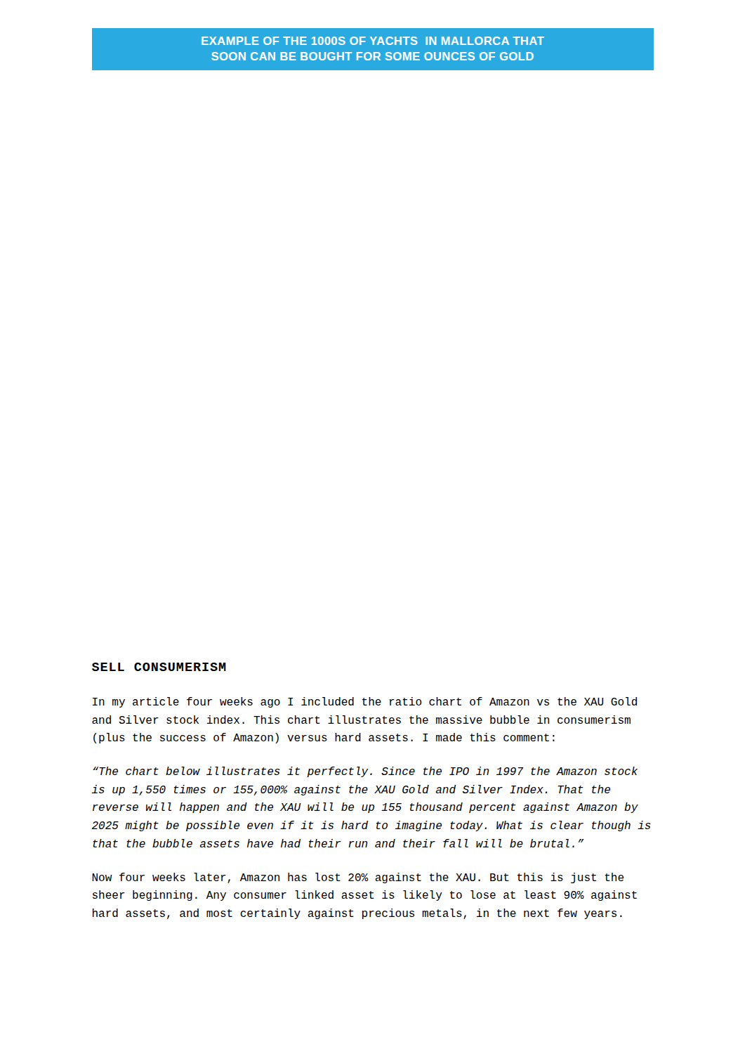EXAMPLE OF THE 1000S OF YACHTS IN MALLORCA THAT
SOON CAN BE BOUGHT FOR SOME OUNCES OF GOLD
SELL CONSUMERISM
In my article four weeks ago I included the ratio chart of Amazon vs the XAU Gold and Silver stock index. This chart illustrates the massive bubble in consumerism (plus the success of Amazon) versus hard assets. I made this comment:
“The chart below illustrates it perfectly. Since the IPO in 1997 the Amazon stock is up 1,550 times or 155,000% against the XAU Gold and Silver Index. That the reverse will happen and the XAU will be up 155 thousand percent against Amazon by 2025 might be possible even if it is hard to imagine today. What is clear though is that the bubble assets have had their run and their fall will be brutal.”
Now four weeks later, Amazon has lost 20% against the XAU. But this is just the sheer beginning. Any consumer linked asset is likely to lose at least 90% against hard assets, and most certainly against precious metals, in the next few years.